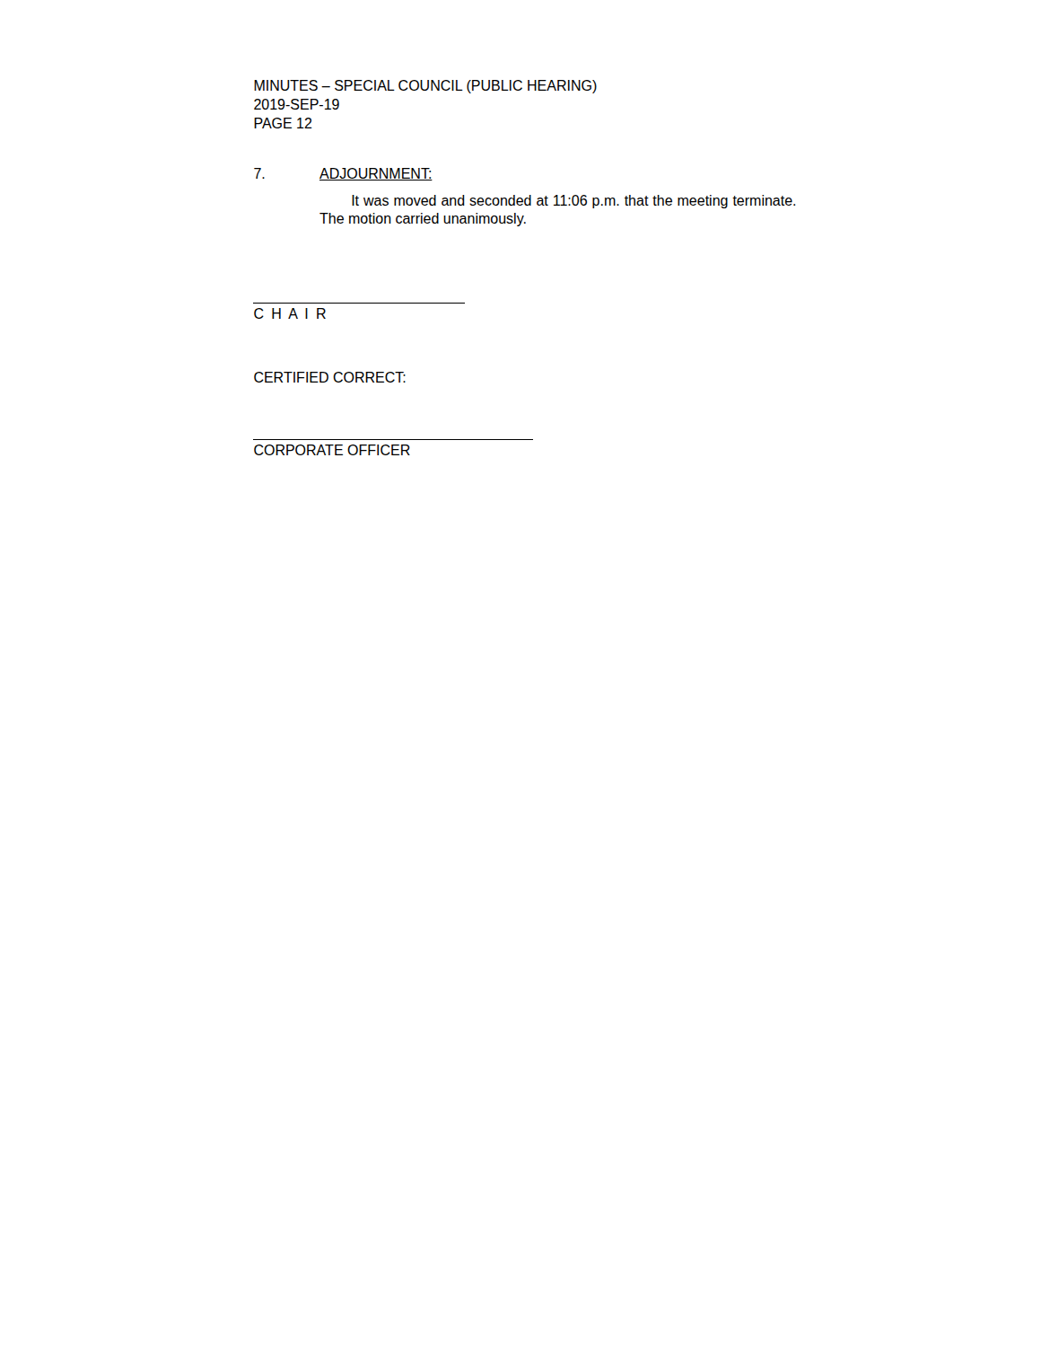MINUTES – SPECIAL COUNCIL (PUBLIC HEARING)
2019-SEP-19
PAGE 12
7.
ADJOURNMENT:
It was moved and seconded at 11:06 p.m. that the meeting terminate. The motion carried unanimously.
C H A I R
CERTIFIED CORRECT:
CORPORATE OFFICER